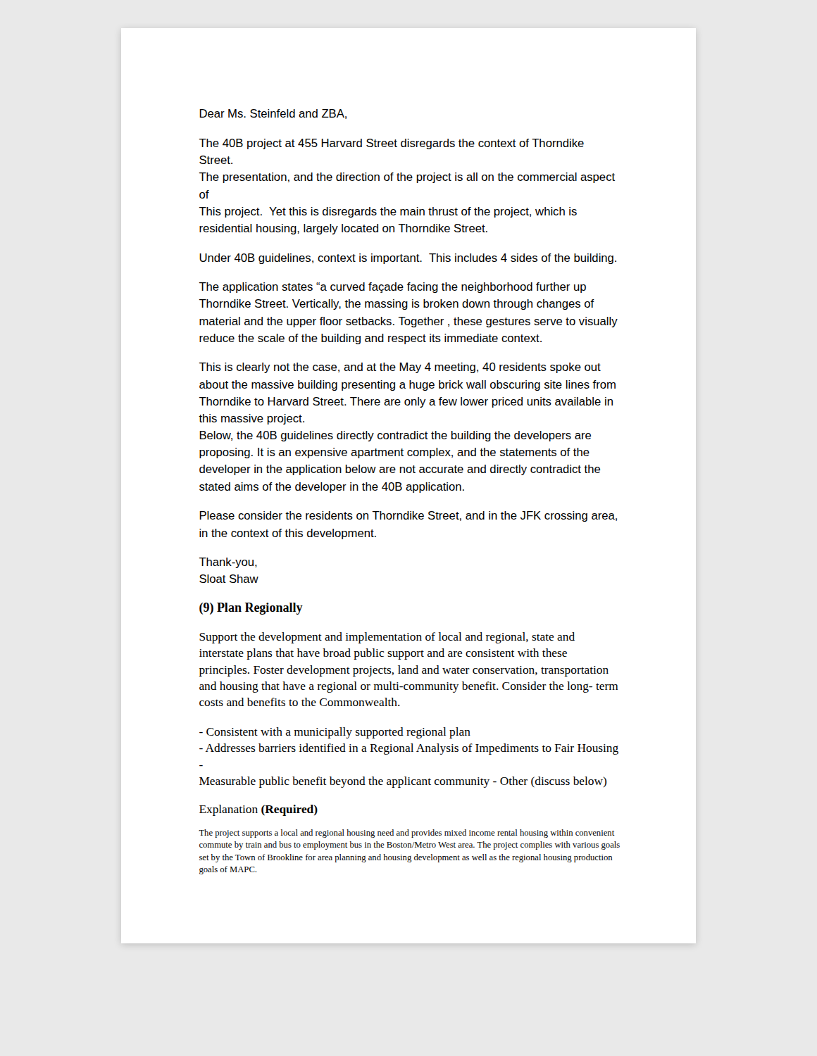Dear Ms. Steinfeld and ZBA,
The 40B project at 455 Harvard Street disregards the context of Thorndike Street.
The presentation, and the direction of the project is all on the commercial aspect of
This project. Yet this is disregards the main thrust of the project, which is residential housing, largely located on Thorndike Street.
Under 40B guidelines, context is important. This includes 4 sides of the building.
The application states “a curved façade facing the neighborhood further up Thorndike Street. Vertically, the massing is broken down through changes of material and the upper floor setbacks. Together , these gestures serve to visually reduce the scale of the building and respect its immediate context.
This is clearly not the case, and at the May 4 meeting, 40 residents spoke out about the massive building presenting a huge brick wall obscuring site lines from Thorndike to Harvard Street. There are only a few lower priced units available in this massive project.
Below, the 40B guidelines directly contradict the building the developers are proposing. It is an expensive apartment complex, and the statements of the developer in the application below are not accurate and directly contradict the stated aims of the developer in the 40B application.
Please consider the residents on Thorndike Street, and in the JFK crossing area, in the context of this development.
Thank-you, Sloat Shaw
(9) Plan Regionally
Support the development and implementation of local and regional, state and interstate plans that have broad public support and are consistent with these principles. Foster development projects, land and water conservation, transportation and housing that have a regional or multi-community benefit. Consider the long- term costs and benefits to the Commonwealth.
- Consistent with a municipally supported regional plan - Addresses barriers identified in a Regional Analysis of Impediments to Fair Housing - Measurable public benefit beyond the applicant community - Other (discuss below)
Explanation (Required)
The project supports a local and regional housing need and provides mixed income rental housing within convenient commute by train and bus to employment bus in the Boston/Metro West area. The project complies with various goals set by the Town of Brookline for area planning and housing development as well as the regional housing production goals of MAPC.